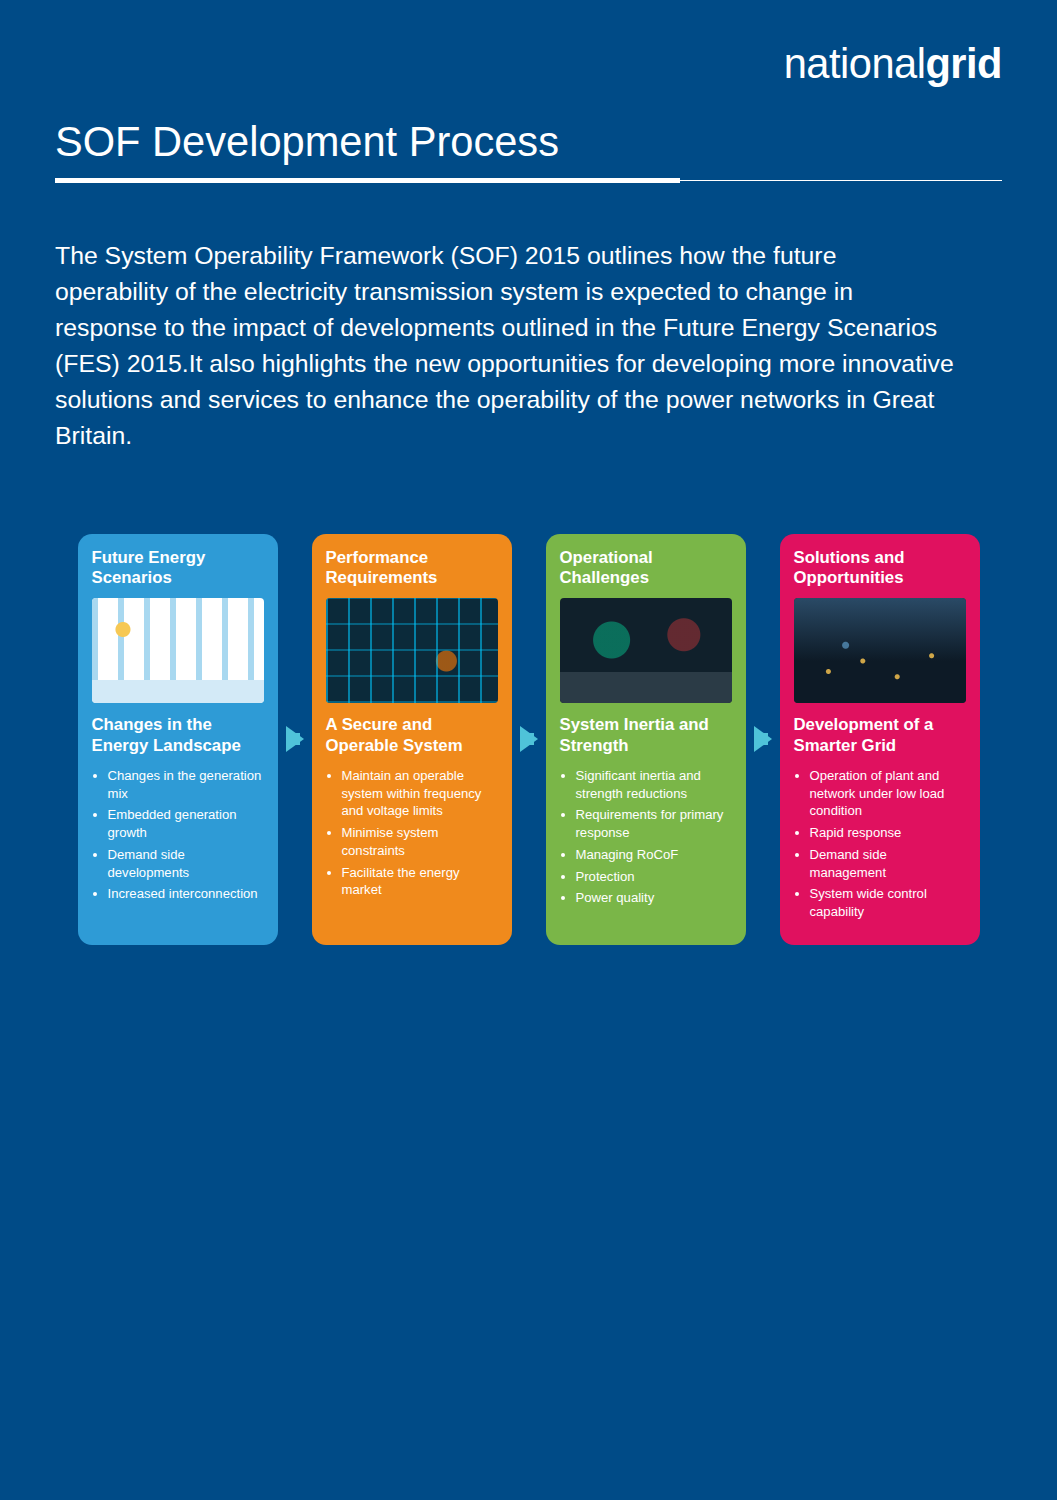national grid
SOF Development Process
The System Operability Framework (SOF) 2015 outlines how the future operability of the electricity transmission system is expected to change in response to the impact of developments outlined in the Future Energy Scenarios (FES) 2015.It also highlights the new opportunities for developing more innovative solutions and services to enhance the operability of the power networks in Great Britain.
Future Energy Scenarios
Changes in the Energy Landscape
Changes in the generation mix
Embedded generation growth
Demand side developments
Increased interconnection
Performance Requirements
A Secure and Operable System
Maintain an operable system within frequency and voltage limits
Minimise system constraints
Facilitate the energy market
Operational Challenges
System Inertia and Strength
Significant inertia and strength reductions
Requirements for primary response
Managing RoCoF
Protection
Power quality
Solutions and Opportunities
Development of a Smarter Grid
Operation of plant and network under low load condition
Rapid response
Demand side management
System wide control capability